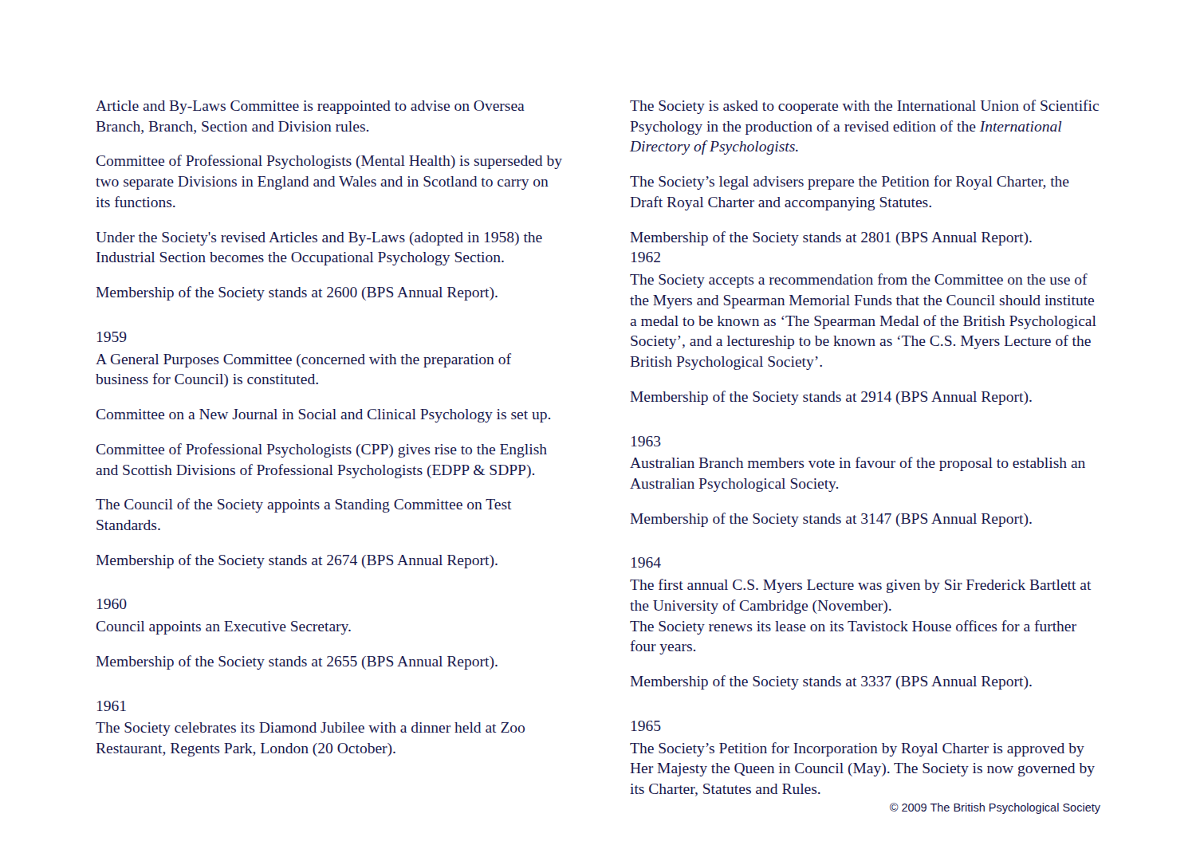Article and By-Laws Committee is reappointed to advise on Oversea Branch, Branch, Section and Division rules.
Committee of Professional Psychologists (Mental Health) is superseded by two separate Divisions in England and Wales and in Scotland to carry on its functions.
Under the Society's revised Articles and By-Laws (adopted in 1958) the Industrial Section becomes the Occupational Psychology Section.
Membership of the Society stands at 2600 (BPS Annual Report).
1959
A General Purposes Committee (concerned with the preparation of business for Council) is constituted.
Committee on a New Journal in Social and Clinical Psychology is set up.
Committee of Professional Psychologists (CPP) gives rise to the English and Scottish Divisions of Professional Psychologists (EDPP & SDPP).
The Council of the Society appoints a Standing Committee on Test Standards.
Membership of the Society stands at 2674 (BPS Annual Report).
1960
Council appoints an Executive Secretary.
Membership of the Society stands at 2655 (BPS Annual Report).
1961
The Society celebrates its Diamond Jubilee with a dinner held at Zoo Restaurant, Regents Park, London (20 October).
The Society is asked to cooperate with the International Union of Scientific Psychology in the production of a revised edition of the International Directory of Psychologists.
The Society’s legal advisers prepare the Petition for Royal Charter, the Draft Royal Charter and accompanying Statutes.
Membership of the Society stands at 2801 (BPS Annual Report).
1962
The Society accepts a recommendation from the Committee on the use of the Myers and Spearman Memorial Funds that the Council should institute a medal to be known as ‘The Spearman Medal of the British Psychological Society’, and a lectureship to be known as ‘The C.S. Myers Lecture of the British Psychological Society’.
Membership of the Society stands at 2914 (BPS Annual Report).
1963
Australian Branch members vote in favour of the proposal to establish an Australian Psychological Society.
Membership of the Society stands at 3147 (BPS Annual Report).
1964
The first annual C.S. Myers Lecture was given by Sir Frederick Bartlett at the University of Cambridge (November).
The Society renews its lease on its Tavistock House offices for a further four years.
Membership of the Society stands at 3337 (BPS Annual Report).
1965
The Society’s Petition for Incorporation by Royal Charter is approved by Her Majesty the Queen in Council (May). The Society is now governed by its Charter, Statutes and Rules.
© 2009 The British Psychological Society